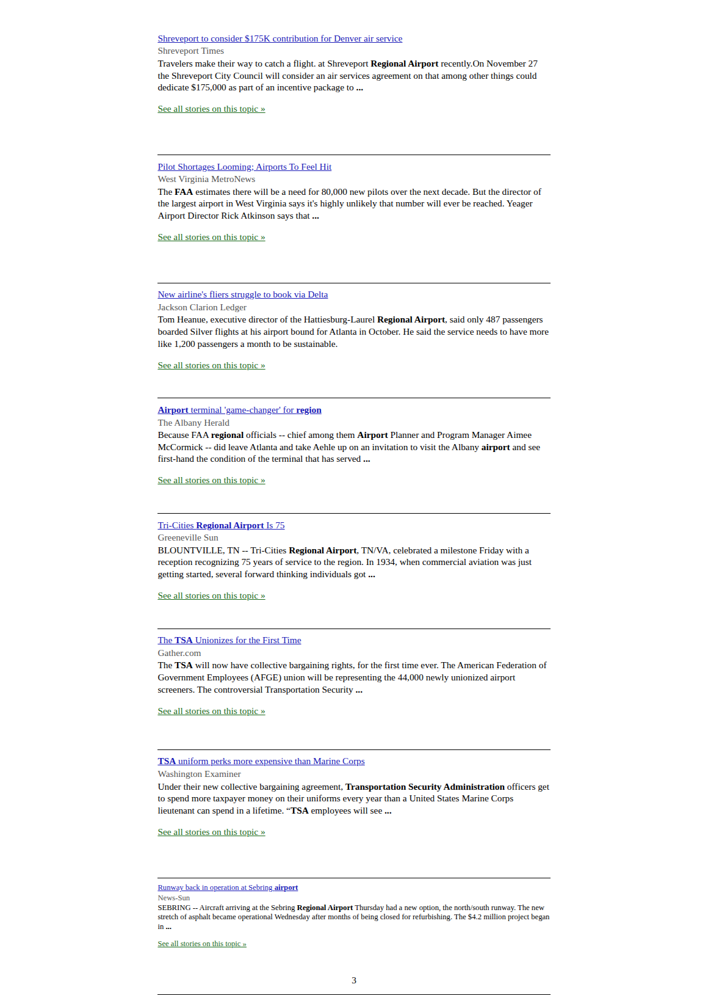Shreveport to consider $175K contribution for Denver air service
Shreveport Times
Travelers make their way to catch a flight. at Shreveport Regional Airport recently.On November 27 the Shreveport City Council will consider an air services agreement on that among other things could dedicate $175,000 as part of an incentive package to ...
See all stories on this topic »
Pilot Shortages Looming; Airports To Feel Hit
West Virginia MetroNews
The FAA estimates there will be a need for 80,000 new pilots over the next decade. But the director of the largest airport in West Virginia says it's highly unlikely that number will ever be reached. Yeager Airport Director Rick Atkinson says that ...
See all stories on this topic »
New airline's fliers struggle to book via Delta
Jackson Clarion Ledger
Tom Heanue, executive director of the Hattiesburg-Laurel Regional Airport, said only 487 passengers boarded Silver flights at his airport bound for Atlanta in October. He said the service needs to have more like 1,200 passengers a month to be sustainable.
See all stories on this topic »
Airport terminal 'game-changer' for region
The Albany Herald
Because FAA regional officials -- chief among them Airport Planner and Program Manager Aimee McCormick -- did leave Atlanta and take Aehle up on an invitation to visit the Albany airport and see first-hand the condition of the terminal that has served ...
See all stories on this topic »
Tri-Cities Regional Airport Is 75
Greeneville Sun
BLOUNTVILLE, TN -- Tri-Cities Regional Airport, TN/VA, celebrated a milestone Friday with a reception recognizing 75 years of service to the region. In 1934, when commercial aviation was just getting started, several forward thinking individuals got ...
See all stories on this topic »
The TSA Unionizes for the First Time
Gather.com
The TSA will now have collective bargaining rights, for the first time ever. The American Federation of Government Employees (AFGE) union will be representing the 44,000 newly unionized airport screeners. The controversial Transportation Security ...
See all stories on this topic »
TSA uniform perks more expensive than Marine Corps
Washington Examiner
Under their new collective bargaining agreement, Transportation Security Administration officers get to spend more taxpayer money on their uniforms every year than a United States Marine Corps lieutenant can spend in a lifetime. “TSA employees will see ...
See all stories on this topic »
Runway back in operation at Sebring airport
News-Sun
SEBRING -- Aircraft arriving at the Sebring Regional Airport Thursday had a new option, the north/south runway. The new stretch of asphalt became operational Wednesday after months of being closed for refurbishing. The $4.2 million project began in ...
See all stories on this topic »
3